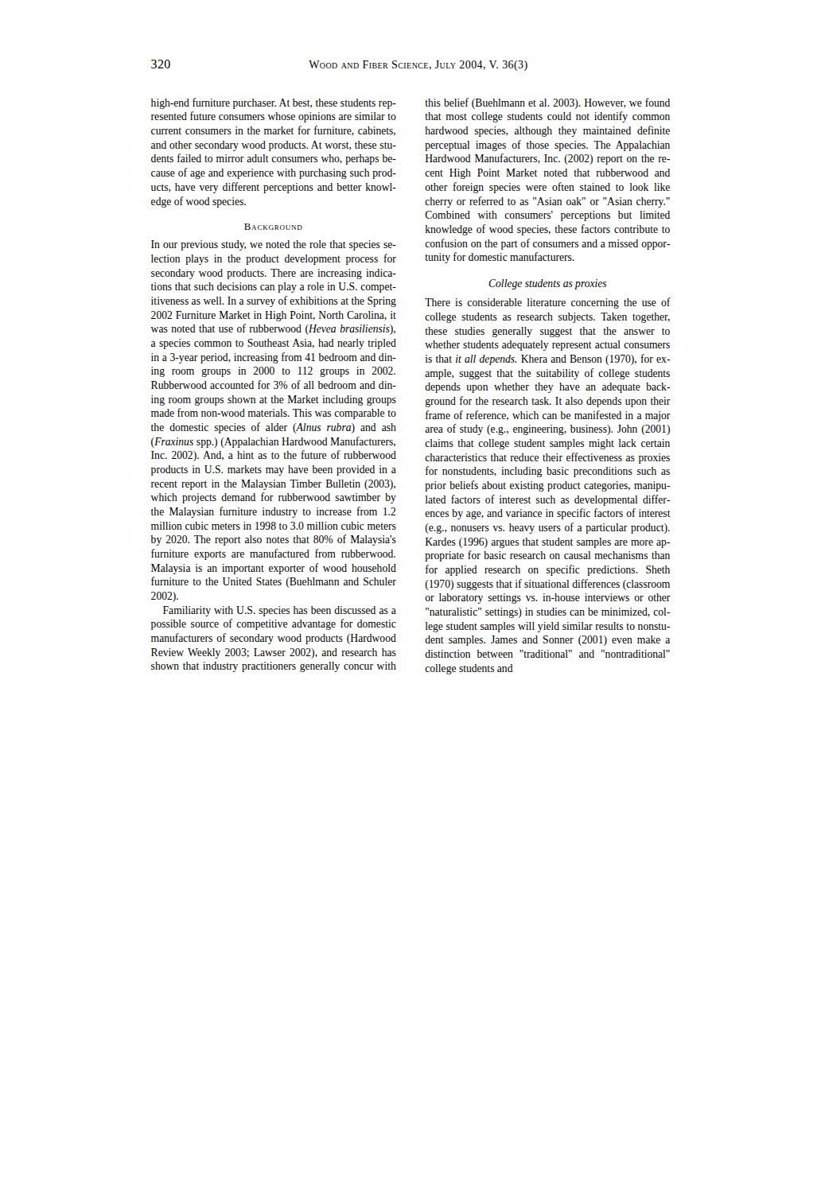320 Wood and Fiber Science, July 2004, V. 36(3)
high-end furniture purchaser. At best, these students represented future consumers whose opinions are similar to current consumers in the market for furniture, cabinets, and other secondary wood products. At worst, these students failed to mirror adult consumers who, perhaps because of age and experience with purchasing such products, have very different perceptions and better knowledge of wood species.
Background
In our previous study, we noted the role that species selection plays in the product development process for secondary wood products. There are increasing indications that such decisions can play a role in U.S. competitiveness as well. In a survey of exhibitions at the Spring 2002 Furniture Market in High Point, North Carolina, it was noted that use of rubberwood (Hevea brasiliensis), a species common to Southeast Asia, had nearly tripled in a 3-year period, increasing from 41 bedroom and dining room groups in 2000 to 112 groups in 2002. Rubberwood accounted for 3% of all bedroom and dining room groups shown at the Market including groups made from non-wood materials. This was comparable to the domestic species of alder (Alnus rubra) and ash (Fraxinus spp.) (Appalachian Hardwood Manufacturers, Inc. 2002). And, a hint as to the future of rubberwood products in U.S. markets may have been provided in a recent report in the Malaysian Timber Bulletin (2003), which projects demand for rubberwood sawtimber by the Malaysian furniture industry to increase from 1.2 million cubic meters in 1998 to 3.0 million cubic meters by 2020. The report also notes that 80% of Malaysia's furniture exports are manufactured from rubberwood. Malaysia is an important exporter of wood household furniture to the United States (Buehlmann and Schuler 2002).
Familiarity with U.S. species has been discussed as a possible source of competitive advantage for domestic manufacturers of secondary wood products (Hardwood Review Weekly 2003; Lawser 2002), and research has shown that industry practitioners generally concur with this belief (Buehlmann et al. 2003). However, we found that most college students could not identify common hardwood species, although they maintained definite perceptual images of those species. The Appalachian Hardwood Manufacturers, Inc. (2002) report on the recent High Point Market noted that rubberwood and other foreign species were often stained to look like cherry or referred to as "Asian oak" or "Asian cherry." Combined with consumers' perceptions but limited knowledge of wood species, these factors contribute to confusion on the part of consumers and a missed opportunity for domestic manufacturers.
College students as proxies
There is considerable literature concerning the use of college students as research subjects. Taken together, these studies generally suggest that the answer to whether students adequately represent actual consumers is that it all depends. Khera and Benson (1970), for example, suggest that the suitability of college students depends upon whether they have an adequate background for the research task. It also depends upon their frame of reference, which can be manifested in a major area of study (e.g., engineering, business). John (2001) claims that college student samples might lack certain characteristics that reduce their effectiveness as proxies for nonstudents, including basic preconditions such as prior beliefs about existing product categories, manipulated factors of interest such as developmental differences by age, and variance in specific factors of interest (e.g., nonusers vs. heavy users of a particular product). Kardes (1996) argues that student samples are more appropriate for basic research on causal mechanisms than for applied research on specific predictions. Sheth (1970) suggests that if situational differences (classroom or laboratory settings vs. in-house interviews or other "naturalistic" settings) in studies can be minimized, college student samples will yield similar results to nonstudent samples. James and Sonner (2001) even make a distinction between "traditional" and "nontraditional" college students and